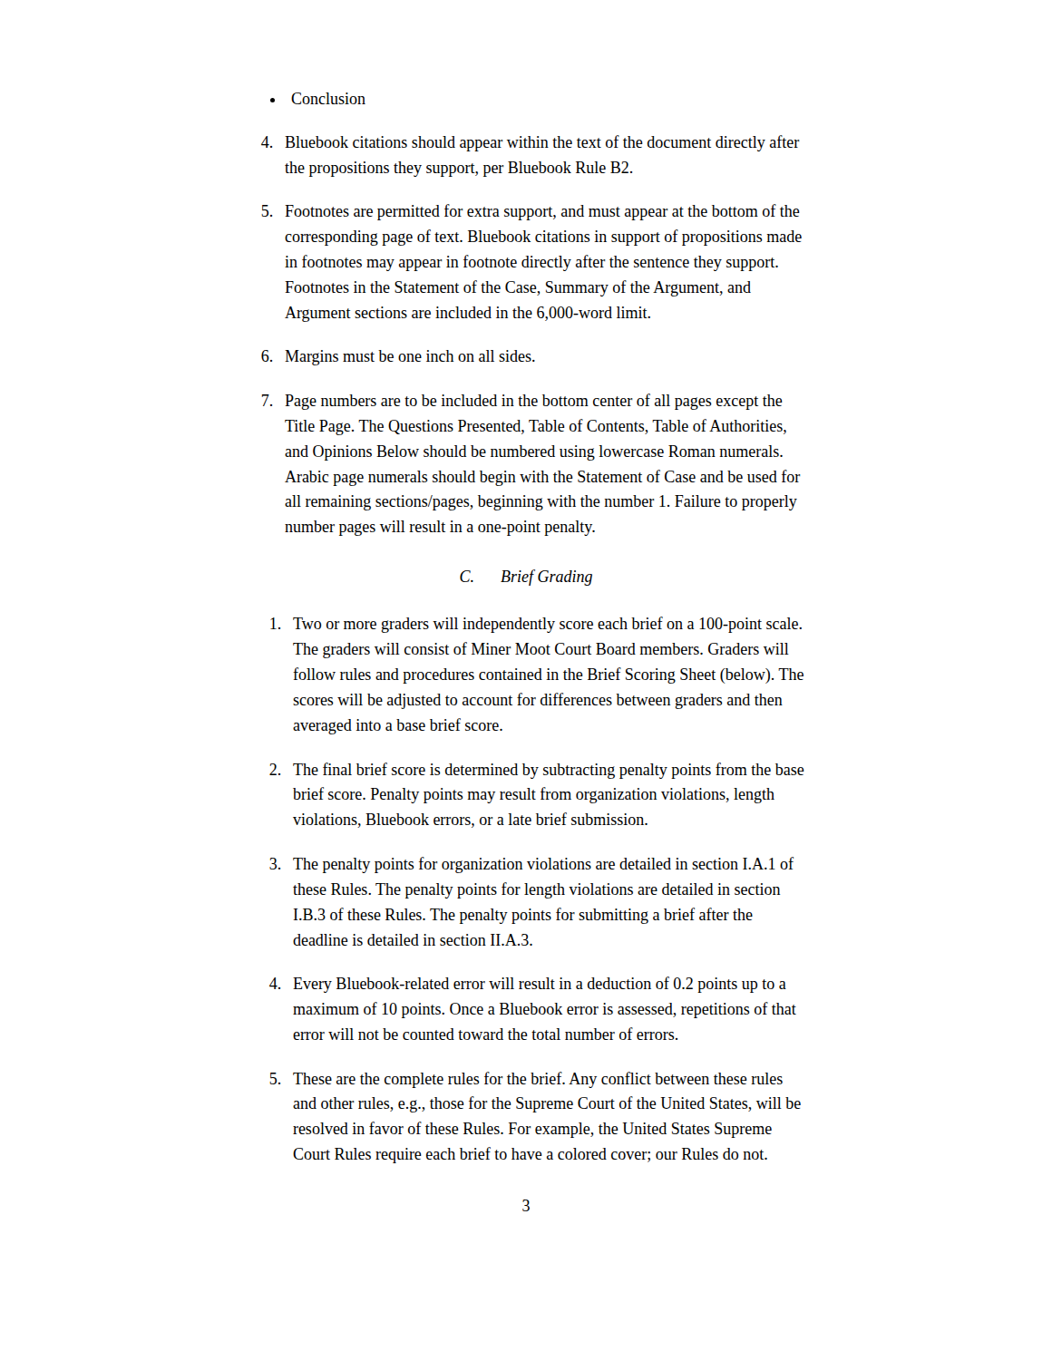Conclusion
Bluebook citations should appear within the text of the document directly after the propositions they support, per Bluebook Rule B2.
Footnotes are permitted for extra support, and must appear at the bottom of the corresponding page of text. Bluebook citations in support of propositions made in footnotes may appear in footnote directly after the sentence they support. Footnotes in the Statement of the Case, Summary of the Argument, and Argument sections are included in the 6,000-word limit.
Margins must be one inch on all sides.
Page numbers are to be included in the bottom center of all pages except the Title Page. The Questions Presented, Table of Contents, Table of Authorities, and Opinions Below should be numbered using lowercase Roman numerals. Arabic page numerals should begin with the Statement of Case and be used for all remaining sections/pages, beginning with the number 1. Failure to properly number pages will result in a one-point penalty.
C. Brief Grading
Two or more graders will independently score each brief on a 100-point scale. The graders will consist of Miner Moot Court Board members. Graders will follow rules and procedures contained in the Brief Scoring Sheet (below). The scores will be adjusted to account for differences between graders and then averaged into a base brief score.
The final brief score is determined by subtracting penalty points from the base brief score. Penalty points may result from organization violations, length violations, Bluebook errors, or a late brief submission.
The penalty points for organization violations are detailed in section I.A.1 of these Rules. The penalty points for length violations are detailed in section I.B.3 of these Rules. The penalty points for submitting a brief after the deadline is detailed in section II.A.3.
Every Bluebook-related error will result in a deduction of 0.2 points up to a maximum of 10 points. Once a Bluebook error is assessed, repetitions of that error will not be counted toward the total number of errors.
These are the complete rules for the brief. Any conflict between these rules and other rules, e.g., those for the Supreme Court of the United States, will be resolved in favor of these Rules. For example, the United States Supreme Court Rules require each brief to have a colored cover; our Rules do not.
3